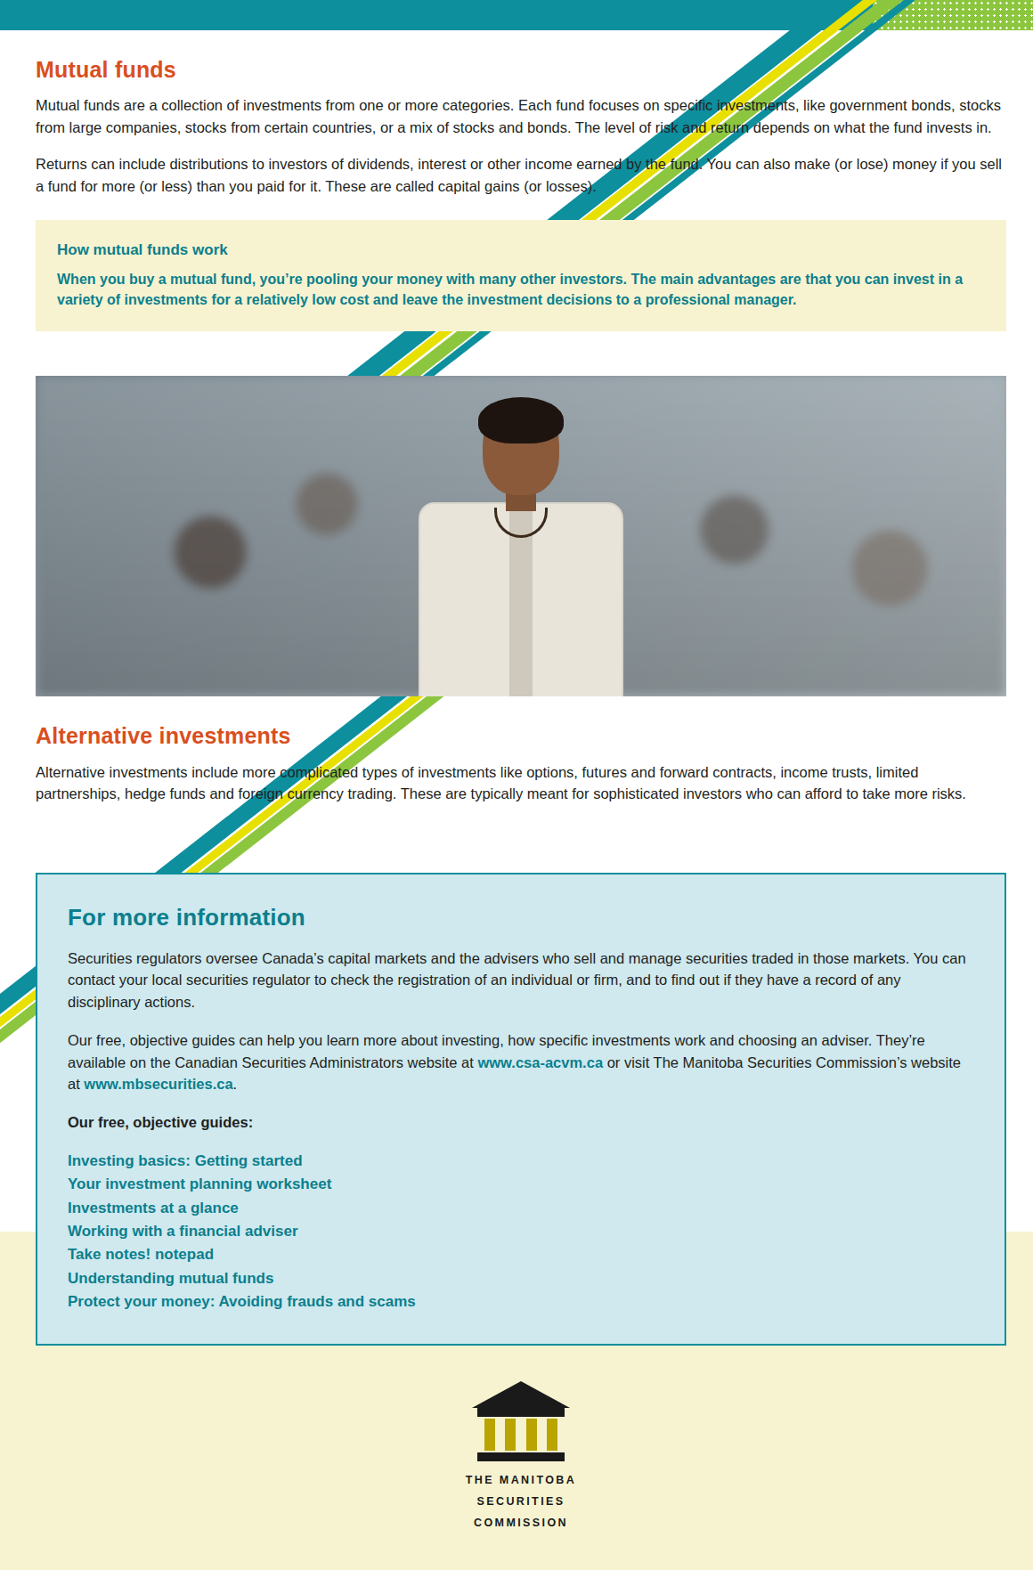Mutual funds
Mutual funds are a collection of investments from one or more categories. Each fund focuses on specific investments, like government bonds, stocks from large companies, stocks from certain countries, or a mix of stocks and bonds. The level of risk and return depends on what the fund invests in.
Returns can include distributions to investors of dividends, interest or other income earned by the fund. You can also make (or lose) money if you sell a fund for more (or less) than you paid for it. These are called capital gains (or losses).
How mutual funds work
When you buy a mutual fund, you’re pooling your money with many other investors. The main advantages are that you can invest in a variety of investments for a relatively low cost and leave the investment decisions to a professional manager.
Alternative investments
Alternative investments include more complicated types of investments like options, futures and forward contracts, income trusts, limited partnerships, hedge funds and foreign currency trading. These are typically meant for sophisticated investors who can afford to take more risks.
For more information
Securities regulators oversee Canada’s capital markets and the advisers who sell and manage securities traded in those markets. You can contact your local securities regulator to check the registration of an individual or firm, and to find out if they have a record of any disciplinary actions.
Our free, objective guides can help you learn more about investing, how specific investments work and choosing an adviser. They’re available on the Canadian Securities Administrators website at www.csa-acvm.ca or visit The Manitoba Securities Commission’s website at www.mbsecurities.ca.
Our free, objective guides:
Investing basics: Getting started
Your investment planning worksheet
Investments at a glance
Working with a financial adviser
Take notes! notepad
Understanding mutual funds
Protect your money: Avoiding frauds and scams
THE MANITOBA
SECURITIES
COMMISSION